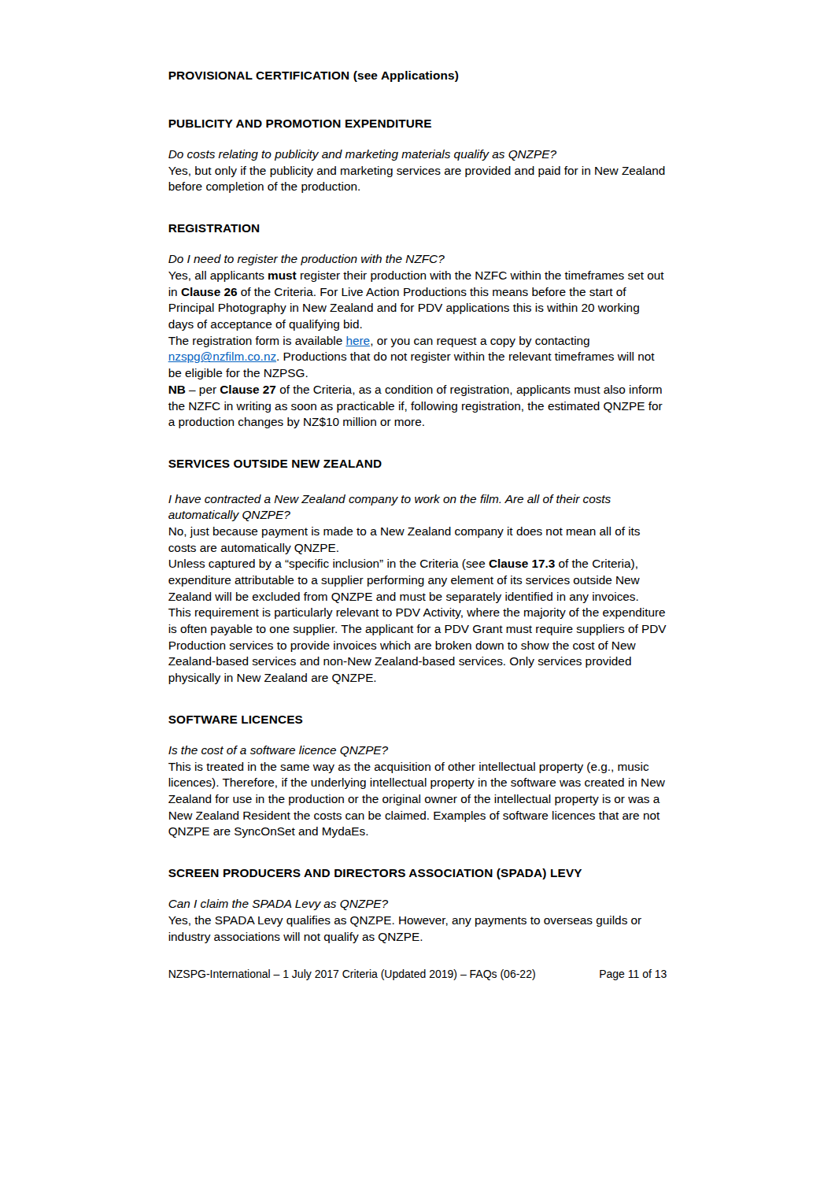PROVISIONAL CERTIFICATION (see Applications)
PUBLICITY AND PROMOTION EXPENDITURE
Do costs relating to publicity and marketing materials qualify as QNZPE?
Yes, but only if the publicity and marketing services are provided and paid for in New Zealand before completion of the production.
REGISTRATION
Do I need to register the production with the NZFC?
Yes, all applicants must register their production with the NZFC within the timeframes set out in Clause 26 of the Criteria. For Live Action Productions this means before the start of Principal Photography in New Zealand and for PDV applications this is within 20 working days of acceptance of qualifying bid.
The registration form is available here, or you can request a copy by contacting nzspg@nzfilm.co.nz. Productions that do not register within the relevant timeframes will not be eligible for the NZPSG.
NB – per Clause 27 of the Criteria, as a condition of registration, applicants must also inform the NZFC in writing as soon as practicable if, following registration, the estimated QNZPE for a production changes by NZ$10 million or more.
SERVICES OUTSIDE NEW ZEALAND
I have contracted a New Zealand company to work on the film. Are all of their costs automatically QNZPE?
No, just because payment is made to a New Zealand company it does not mean all of its costs are automatically QNZPE.
Unless captured by a “specific inclusion” in the Criteria (see Clause 17.3 of the Criteria), expenditure attributable to a supplier performing any element of its services outside New Zealand will be excluded from QNZPE and must be separately identified in any invoices.
This requirement is particularly relevant to PDV Activity, where the majority of the expenditure is often payable to one supplier. The applicant for a PDV Grant must require suppliers of PDV Production services to provide invoices which are broken down to show the cost of New Zealand-based services and non-New Zealand-based services. Only services provided physically in New Zealand are QNZPE.
SOFTWARE LICENCES
Is the cost of a software licence QNZPE?
This is treated in the same way as the acquisition of other intellectual property (e.g., music licences). Therefore, if the underlying intellectual property in the software was created in New Zealand for use in the production or the original owner of the intellectual property is or was a New Zealand Resident the costs can be claimed. Examples of software licences that are not QNZPE are SyncOnSet and MydaEs.
SCREEN PRODUCERS AND DIRECTORS ASSOCIATION (SPADA) LEVY
Can I claim the SPADA Levy as QNZPE?
Yes, the SPADA Levy qualifies as QNZPE. However, any payments to overseas guilds or industry associations will not qualify as QNZPE.
NZSPG-International – 1 July 2017 Criteria (Updated 2019) – FAQs (06-22) Page 11 of 13